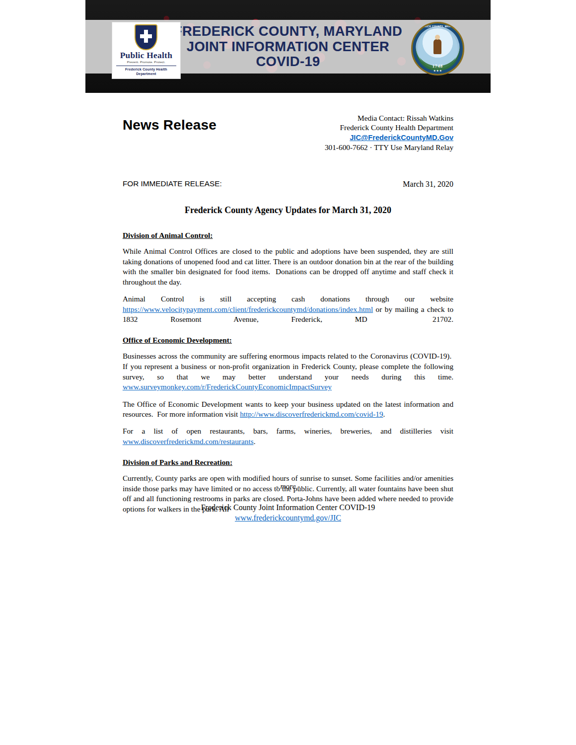FREDERICK COUNTY, MARYLAND
JOINT INFORMATION CENTER
COVID-19
Public Health
Prevent. Promote. Protect.
Frederick County Health Department
FREDERICK COUNTY, MARYLAND
1748
★ ★ ★
News Release
Media Contact: Rissah Watkins
Frederick County Health Department
JIC@FrederickCountyMD.Gov
301-600-7662 · TTY Use Maryland Relay
FOR IMMEDIATE RELEASE: March 31, 2020
Frederick County Agency Updates for March 31, 2020
Division of Animal Control:
While Animal Control Offices are closed to the public and adoptions have been suspended, they are still taking donations of unopened food and cat litter. There is an outdoor donation bin at the rear of the building with the smaller bin designated for food items. Donations can be dropped off anytime and staff check it throughout the day.
Animal Control is still accepting cash donations through our website https://www.velocitypayment.com/client/frederickcountymd/donations/index.html or by mailing a check to 1832 Rosemont Avenue, Frederick, MD 21702.
Office of Economic Development:
Businesses across the community are suffering enormous impacts related to the Coronavirus (COVID-19). If you represent a business or non-profit organization in Frederick County, please complete the following survey, so that we may better understand your needs during this time. www.surveymonkey.com/r/FrederickCountyEconomicImpactSurvey
The Office of Economic Development wants to keep your business updated on the latest information and resources. For more information visit http://www.discoverfrederickmd.com/covid-19.
For a list of open restaurants, bars, farms, wineries, breweries, and distilleries visit www.discoverfrederickmd.com/restaurants.
Division of Parks and Recreation:
Currently, County parks are open with modified hours of sunrise to sunset. Some facilities and/or amenities inside those parks may have limited or no access to the public. Currently, all water fountains have been shut off and all functioning restrooms in parks are closed. Porta-Johns have been added where needed to provide options for walkers in the park. All
- more -
Frederick County Joint Information Center COVID-19
www.frederickcountymd.gov/JIC